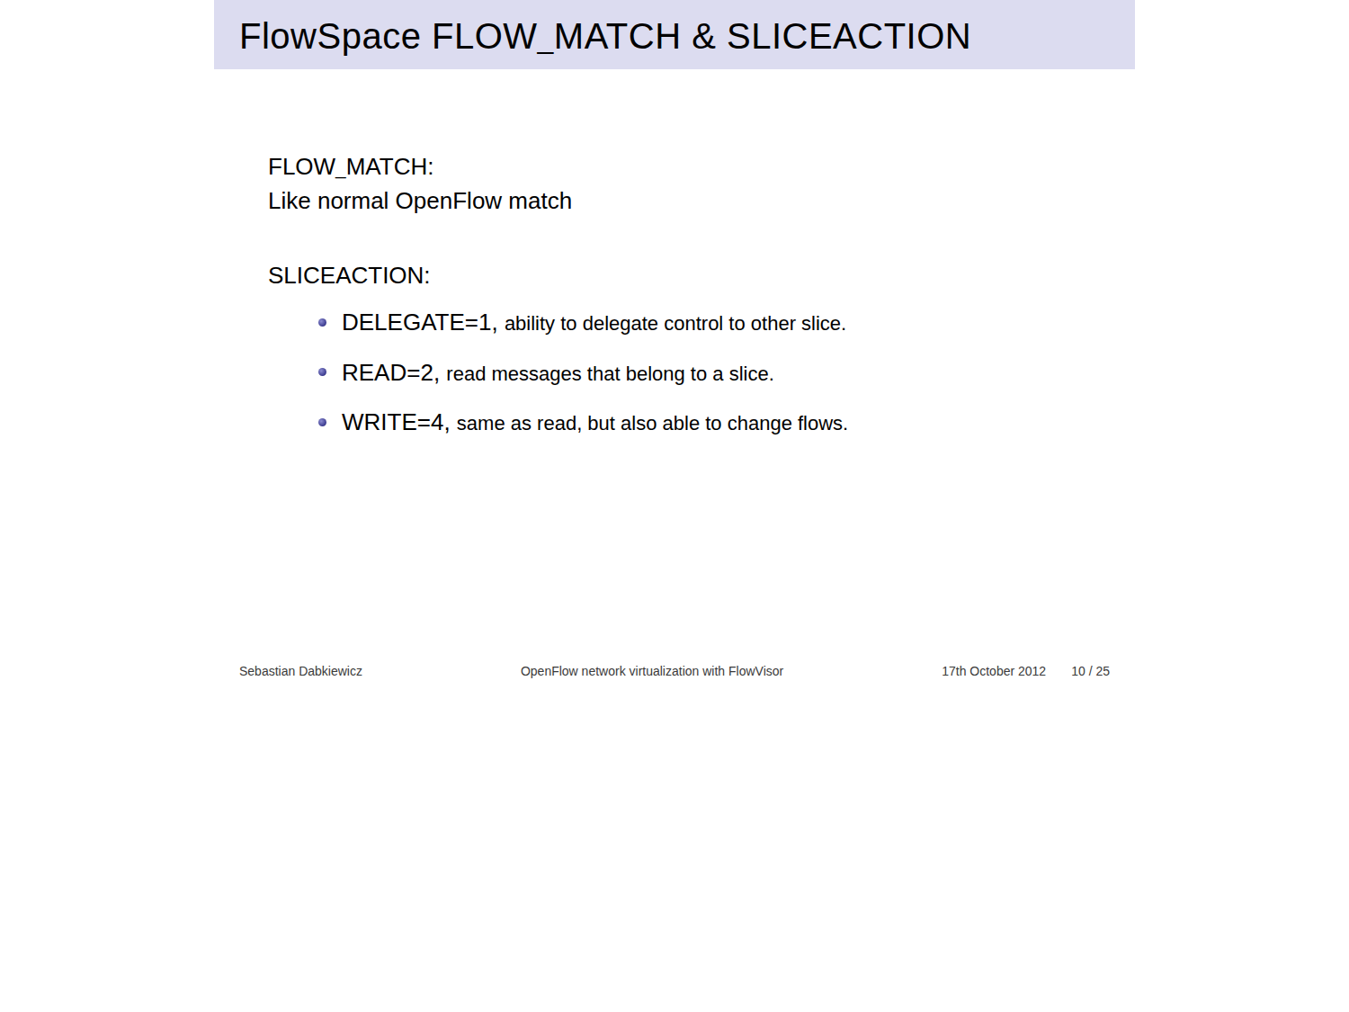FlowSpace FLOW_MATCH & SLICEACTION
FLOW_MATCH:
Like normal OpenFlow match
SLICEACTION:
DELEGATE=1, ability to delegate control to other slice.
READ=2, read messages that belong to a slice.
WRITE=4, same as read, but also able to change flows.
Sebastian Dabkiewicz
OpenFlow network virtualization with FlowVisor
17th October 201210 / 25